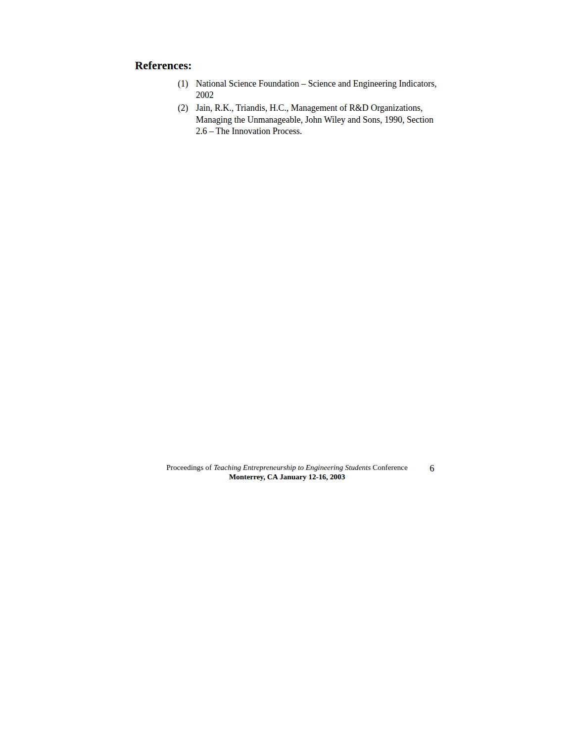References:
(1) National Science Foundation – Science and Engineering Indicators, 2002
(2) Jain, R.K., Triandis, H.C., Management of R&D Organizations, Managing the Unmanageable, John Wiley and Sons, 1990, Section 2.6 – The Innovation Process.
6 Proceedings of Teaching Entrepreneurship to Engineering Students Conference Monterrey, CA January 12-16, 2003